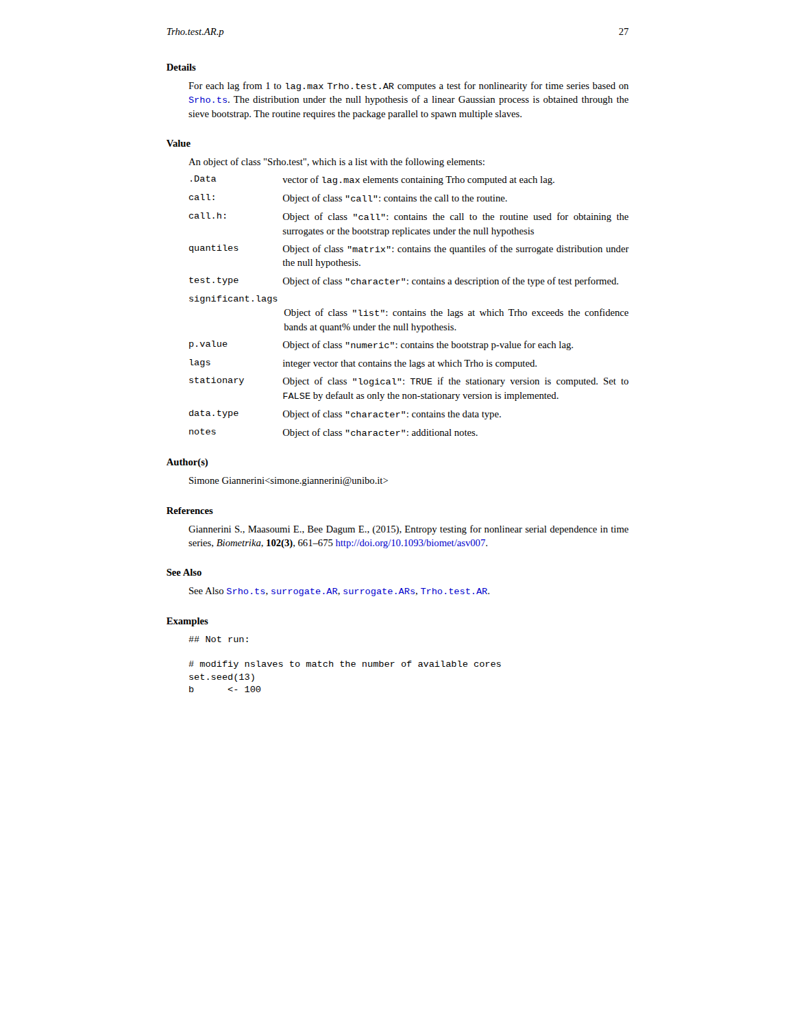Trho.test.AR.p 27
Details
For each lag from 1 to lag.max Trho.test.AR computes a test for nonlinearity for time series based on Srho.ts. The distribution under the null hypothesis of a linear Gaussian process is obtained through the sieve bootstrap. The routine requires the package parallel to spawn multiple slaves.
Value
An object of class "Srho.test", which is a list with the following elements:
.Data
vector of lag.max elements containing Trho computed at each lag.
call:
Object of class "call": contains the call to the routine.
call.h:
Object of class "call": contains the call to the routine used for obtaining the surrogates or the bootstrap replicates under the null hypothesis
quantiles
Object of class "matrix": contains the quantiles of the surrogate distribution under the null hypothesis.
test.type
Object of class "character": contains a description of the type of test performed.
significant.lags
Object of class "list": contains the lags at which Trho exceeds the confidence bands at quant% under the null hypothesis.
p.value
Object of class "numeric": contains the bootstrap p-value for each lag.
lags
integer vector that contains the lags at which Trho is computed.
stationary
Object of class "logical": TRUE if the stationary version is computed. Set to FALSE by default as only the non-stationary version is implemented.
data.type
Object of class "character": contains the data type.
notes
Object of class "character": additional notes.
Author(s)
Simone Giannerini<simone.giannerini@unibo.it>
References
Giannerini S., Maasoumi E., Bee Dagum E., (2015), Entropy testing for nonlinear serial dependence in time series, Biometrika, 102(3), 661–675 http://doi.org/10.1093/biomet/asv007.
See Also
See Also Srho.ts, surrogate.AR, surrogate.ARs, Trho.test.AR.
Examples
## Not run:

# modifiy nslaves to match the number of available cores
set.seed(13)
b      <- 100